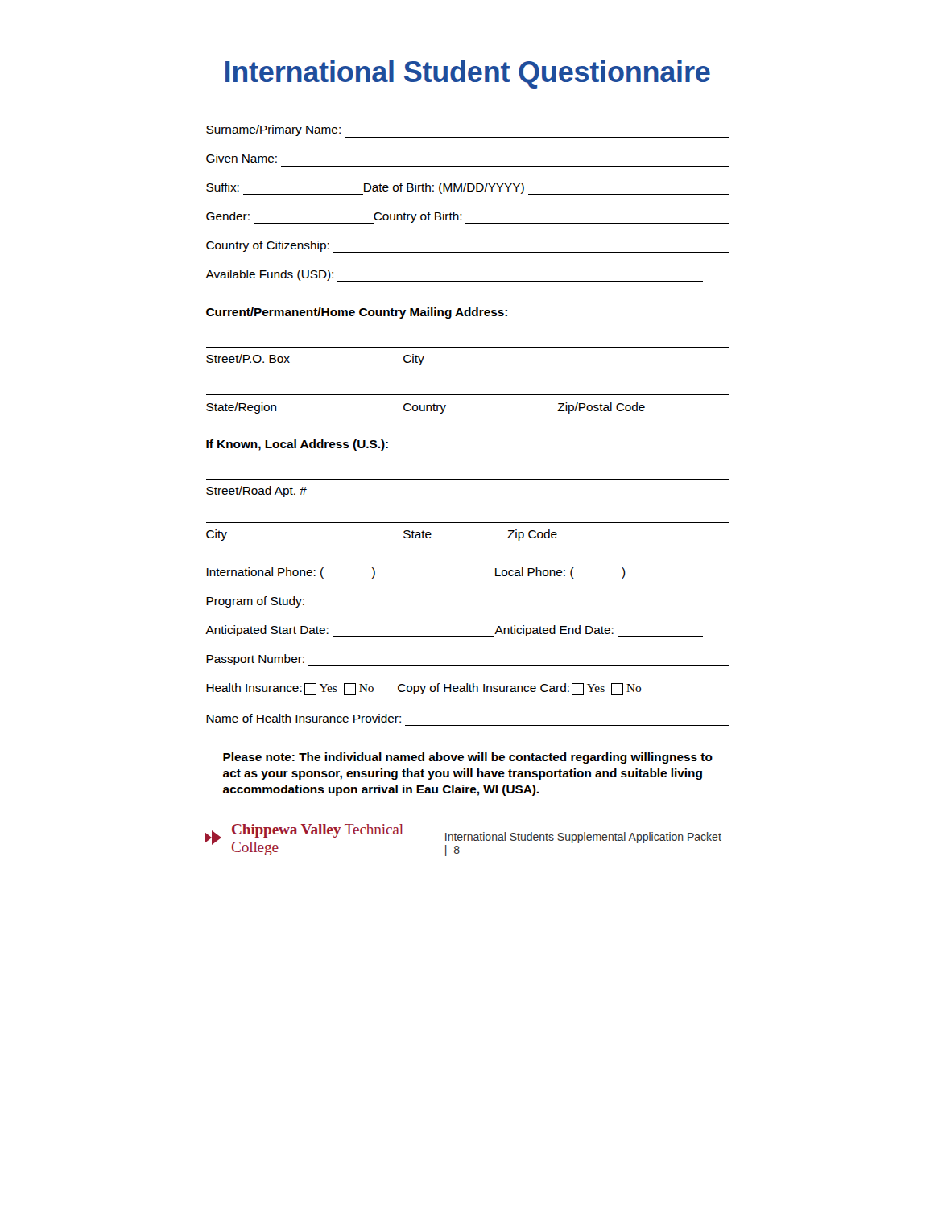International Student Questionnaire
Surname/Primary Name:
Given Name:
Suffix: Date of Birth: (MM/DD/YYYY)
Gender: Country of Birth:
Country of Citizenship:
Available Funds (USD):
Current/Permanent/Home Country Mailing Address:
Street/P.O. Box City
State/Region Country Zip/Postal Code
If Known, Local Address (U.S.):
Street/Road Apt. #
City State Zip Code
International Phone: ( ) Local Phone: ( )
Program of Study:
Anticipated Start Date: Anticipated End Date:
Passport Number:
Health Insurance: Yes No Copy of Health Insurance Card: Yes No
Name of Health Insurance Provider:
Please note: The individual named above will be contacted regarding willingness to act as your sponsor, ensuring that you will have transportation and suitable living accommodations upon arrival in Eau Claire, WI (USA).
Chippewa Valley Technical College
International Students Supplemental Application Packet | 8